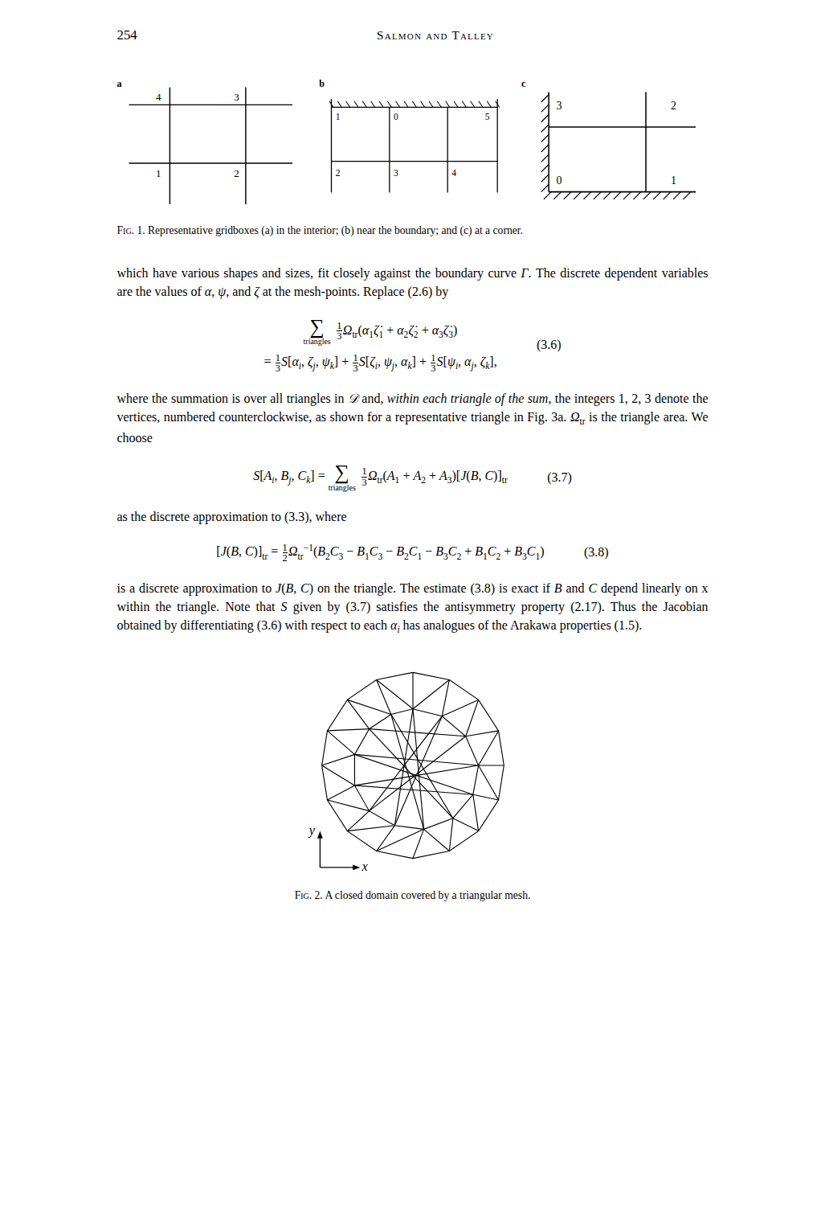254
Salmon and Talley
a 4 3 1 2
b 1 0 5 2 3 4
c 3 2 0 1
Fig. 1. Representative gridboxes (a) in the interior; (b) near the boundary; and (c) at a corner.
which have various shapes and sizes, fit closely against the boundary curve Γ. The discrete dependent variables are the values of α, ψ, and ζ at the mesh-points. Replace (2.6) by
∑triangles 13 Ωtr(α1ζ̇1 + α2ζ̇2 + α3ζ̇3)
= 13 S[αi, ζj, ψk] + 13 S[ζi, ψj, αk] + 13 S[ψi, αj, ζk],
(3.6)
where the summation is over all triangles in 𝒟 and, within each triangle of the sum, the integers 1, 2, 3 denote the vertices, numbered counterclockwise, as shown for a representative triangle in Fig. 3a. Ωtr is the triangle area. We choose
S[Ai, Bj, Ck] = ∑triangles 13 Ωtr(A1 + A2 + A3)[J(B, C)]tr
(3.7)
as the discrete approximation to (3.3), where
[J(B, C)]tr = 12 Ωtr−1(B2C3 − B1C3 − B2C1 − B3C2 + B1C2 + B3C1)
(3.8)
is a discrete approximation to J(B, C) on the triangle. The estimate (3.8) is exact if B and C depend linearly on x within the triangle. Note that S given by (3.7) satisfies the antisymmetry property (2.17). Thus the Jacobian obtained by differentiating (3.6) with respect to each αi has analogues of the Arakawa properties (1.5).
y x
Fig. 2. A closed domain covered by a triangular mesh.